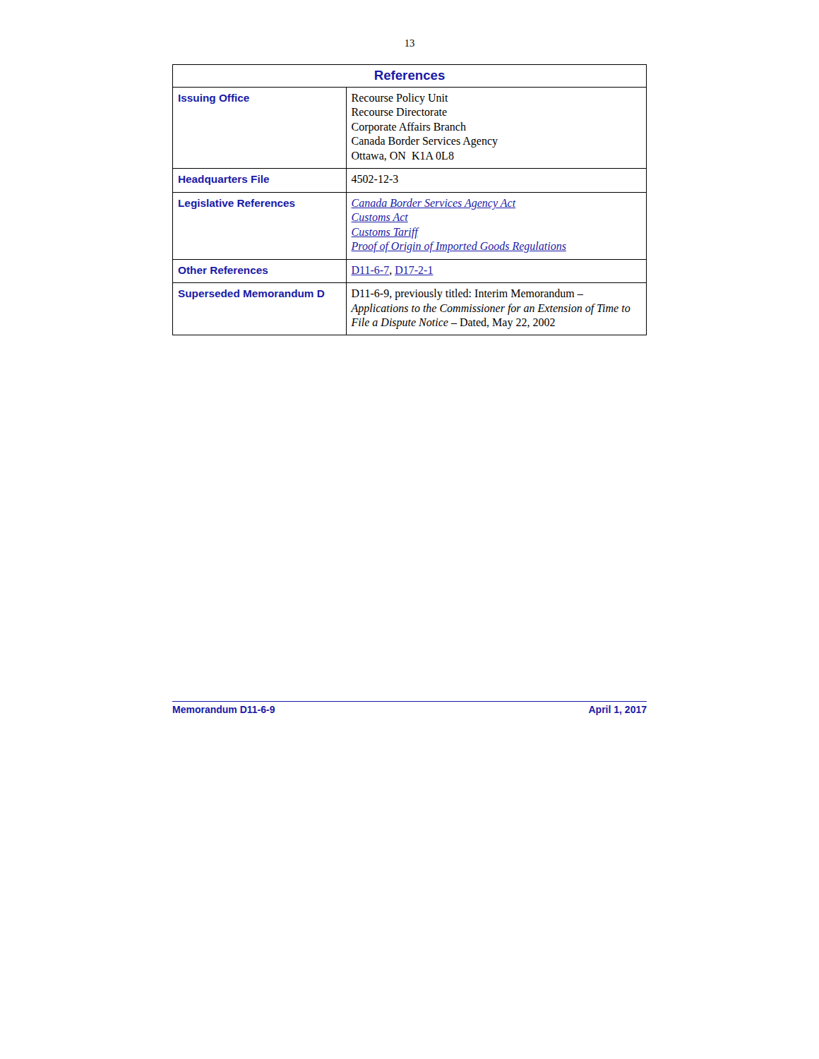13
References
| Issuing Office | Recourse Policy Unit Recourse Directorate Corporate Affairs Branch Canada Border Services Agency Ottawa, ON K1A 0L8 |
| Headquarters File | 4502-12-3 |
| Legislative References | Canada Border Services Agency Act Customs Act Customs Tariff Proof of Origin of Imported Goods Regulations |
| Other References | D11-6-7 , D17-2-1 |
| Superseded Memorandum D | D11-6-9, previously titled: Interim Memorandum – Applications to the Commissioner for an Extension of Time to File a Dispute Notice – Dated, May 22, 2002 |
Memorandum D11-6-9 April 1, 2017